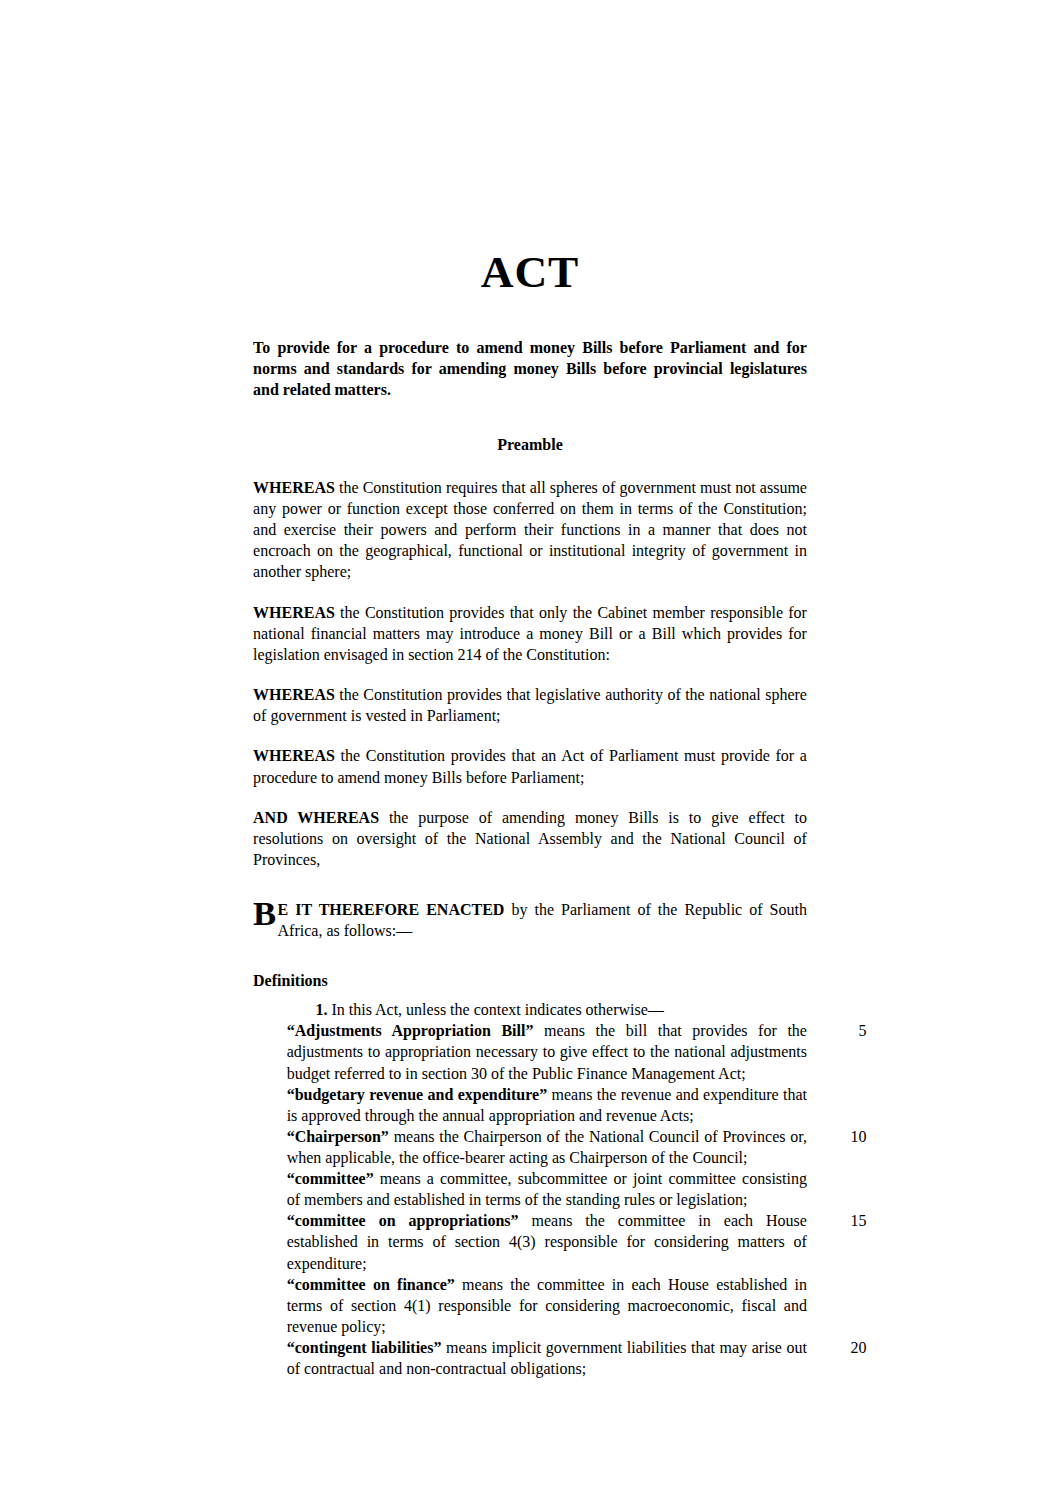ACT
To provide for a procedure to amend money Bills before Parliament and for norms and standards for amending money Bills before provincial legislatures and related matters.
Preamble
WHEREAS the Constitution requires that all spheres of government must not assume any power or function except those conferred on them in terms of the Constitution; and exercise their powers and perform their functions in a manner that does not encroach on the geographical, functional or institutional integrity of government in another sphere;
WHEREAS the Constitution provides that only the Cabinet member responsible for national financial matters may introduce a money Bill or a Bill which provides for legislation envisaged in section 214 of the Constitution:
WHEREAS the Constitution provides that legislative authority of the national sphere of government is vested in Parliament;
WHEREAS the Constitution provides that an Act of Parliament must provide for a procedure to amend money Bills before Parliament;
AND WHEREAS the purpose of amending money Bills is to give effect to resolutions on oversight of the National Assembly and the National Council of Provinces,
BE IT THEREFORE ENACTED by the Parliament of the Republic of South Africa, as follows:—
Definitions
1. In this Act, unless the context indicates otherwise—
5“Adjustments Appropriation Bill” means the bill that provides for the adjustments to appropriation necessary to give effect to the national adjustments budget referred to in section 30 of the Public Finance Management Act;
“budgetary revenue and expenditure” means the revenue and expenditure that is approved through the annual appropriation and revenue Acts;
10“Chairperson” means the Chairperson of the National Council of Provinces or, when applicable, the office-bearer acting as Chairperson of the Council;
“committee” means a committee, subcommittee or joint committee consisting of members and established in terms of the standing rules or legislation;
15“committee on appropriations” means the committee in each House established in terms of section 4(3) responsible for considering matters of expenditure;
“committee on finance” means the committee in each House established in terms of section 4(1) responsible for considering macroeconomic, fiscal and revenue policy;
20“contingent liabilities” means implicit government liabilities that may arise out of contractual and non-contractual obligations;